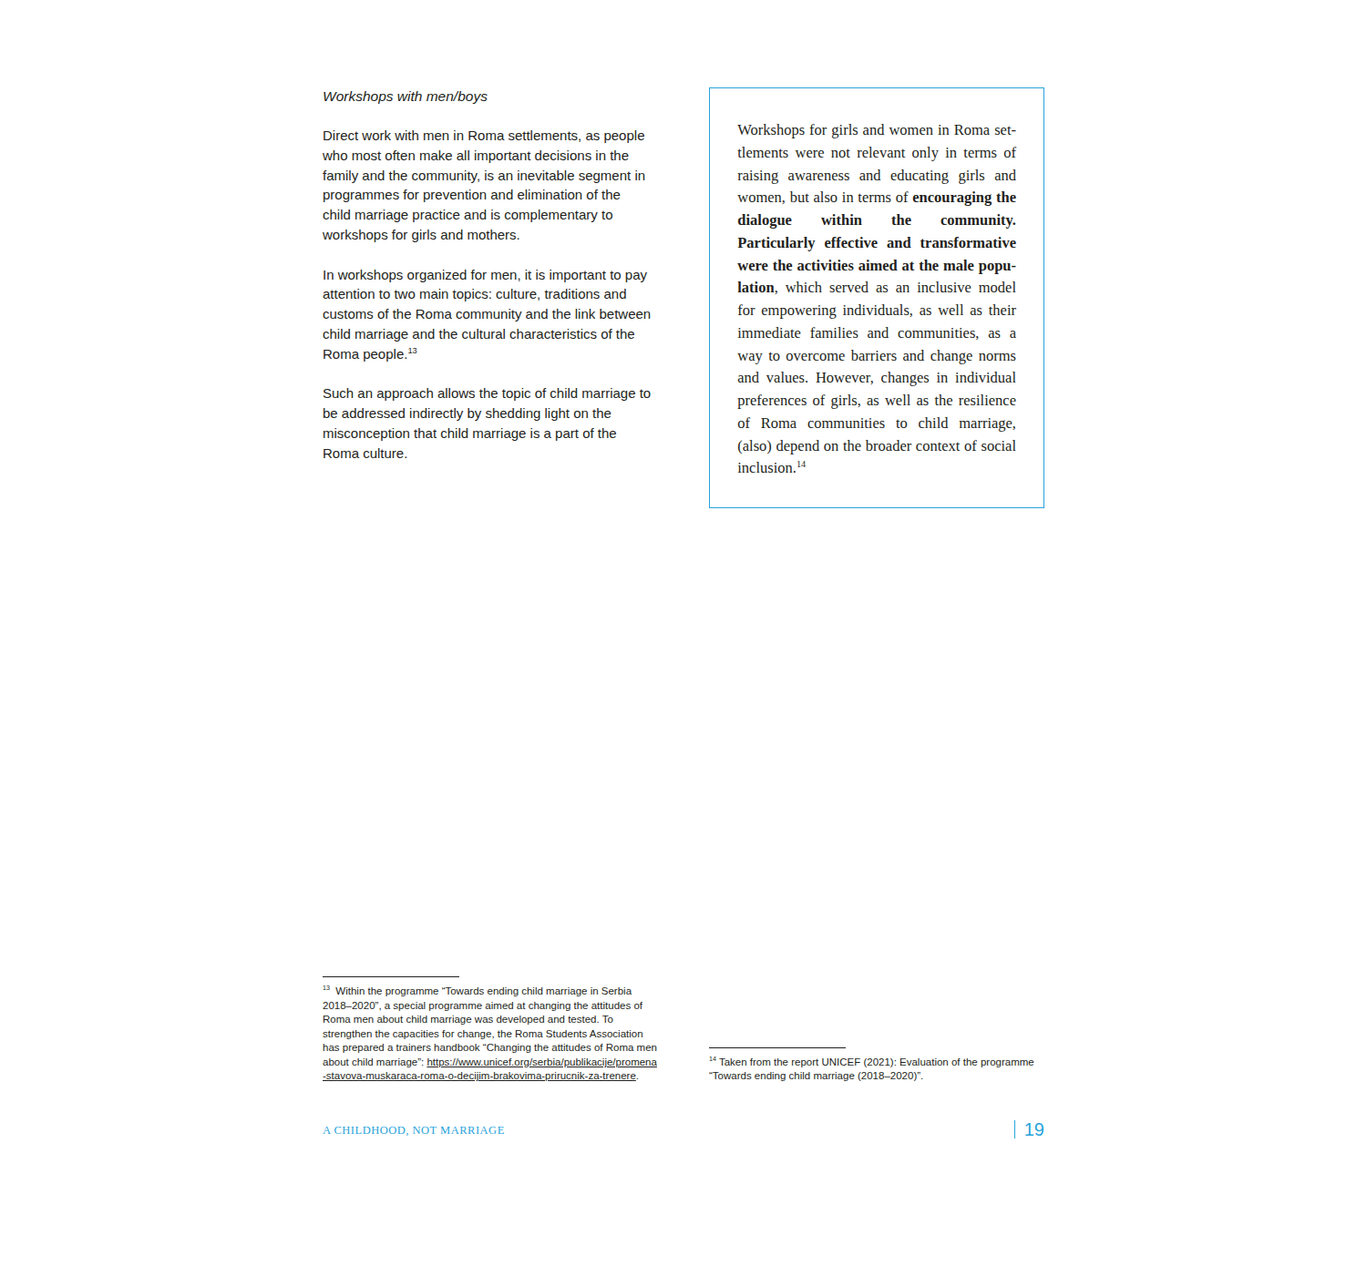Workshops with men/boys
Direct work with men in Roma settlements, as people who most often make all important decisions in the family and the community, is an inevitable segment in programmes for prevention and elimination of the child marriage practice and is complementary to workshops for girls and mothers.
In workshops organized for men, it is important to pay attention to two main topics: culture, traditions and customs of the Roma community and the link between child marriage and the cultural characteristics of the Roma people.13
Such an approach allows the topic of child marriage to be addressed indirectly by shedding light on the misconception that child marriage is a part of the Roma culture.
Workshops for girls and women in Roma settlements were not relevant only in terms of raising awareness and educating girls and women, but also in terms of encouraging the dialogue within the community. Particularly effective and transformative were the activities aimed at the male population, which served as an inclusive model for empowering individuals, as well as their immediate families and communities, as a way to overcome barriers and change norms and values. However, changes in individual preferences of girls, as well as the resilience of Roma communities to child marriage, (also) depend on the broader context of social inclusion.14
13 Within the programme “Towards ending child marriage in Serbia 2018–2020”, a special programme aimed at changing the attitudes of Roma men about child marriage was developed and tested. To strengthen the capacities for change, the Roma Students Association has prepared a trainers handbook “Changing the attitudes of Roma men about child marriage”: https://www.unicef.org/serbia/publikacije/promena-stavova-muskaraca-roma-o-decijim-brakovima-prirucnik-za-trenere.
14 Taken from the report UNICEF (2021): Evaluation of the programme “Towards ending child marriage (2018–2020)”.
A CHILDHOOD, NOT MARRIAGE
19